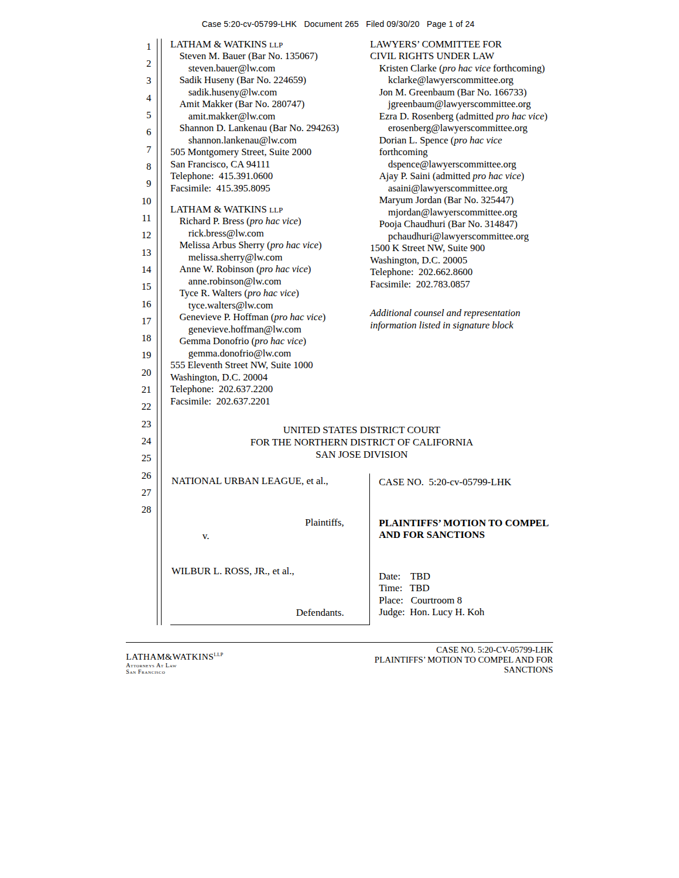Case 5:20-cv-05799-LHK Document 265 Filed 09/30/20 Page 1 of 24
1
2
3
4
5
6
7
8
9
10
11
12
13
14
15
16
17
18
19
20
21
22
23
24
25
26
27
28
LATHAM & WATKINS LLP
Steven M. Bauer (Bar No. 135067)
steven.bauer@lw.com
Sadik Huseny (Bar No. 224659)
sadik.huseny@lw.com
Amit Makker (Bar No. 280747)
amit.makker@lw.com
Shannon D. Lankenau (Bar No. 294263)
shannon.lankenau@lw.com
505 Montgomery Street, Suite 2000
San Francisco, CA 94111
Telephone: 415.391.0600
Facsimile: 415.395.8095
LATHAM & WATKINS LLP
Richard P. Bress (pro hac vice)
rick.bress@lw.com
Melissa Arbus Sherry (pro hac vice)
melissa.sherry@lw.com
Anne W. Robinson (pro hac vice)
anne.robinson@lw.com
Tyce R. Walters (pro hac vice)
tyce.walters@lw.com
Genevieve P. Hoffman (pro hac vice)
genevieve.hoffman@lw.com
Gemma Donofrio (pro hac vice)
gemma.donofrio@lw.com
555 Eleventh Street NW, Suite 1000
Washington, D.C. 20004
Telephone: 202.637.2200
Facsimile: 202.637.2201
LAWYERS’ COMMITTEE FOR
CIVIL RIGHTS UNDER LAW
Kristen Clarke (pro hac vice forthcoming)
kclarke@lawyerscommittee.org
Jon M. Greenbaum (Bar No. 166733)
jgreenbaum@lawyerscommittee.org
Ezra D. Rosenberg (admitted pro hac vice)
erosenberg@lawyerscommittee.org
Dorian L. Spence (pro hac vice forthcoming
dspence@lawyerscommittee.org
Ajay P. Saini (admitted pro hac vice)
asaini@lawyerscommittee.org
Maryum Jordan (Bar No. 325447)
mjordan@lawyerscommittee.org
Pooja Chaudhuri (Bar No. 314847)
pchaudhuri@lawyerscommittee.org
1500 K Street NW, Suite 900
Washington, D.C. 20005
Telephone: 202.662.8600
Facsimile: 202.783.0857
Additional counsel and representation
information listed in signature block
UNITED STATES DISTRICT COURT
FOR THE NORTHERN DISTRICT OF CALIFORNIA
SAN JOSE DIVISION
NATIONAL URBAN LEAGUE, et al.,
Plaintiffs,
v.
WILBUR L. ROSS, JR., et al.,
Defendants.
CASE NO. 5:20-cv-05799-LHK
PLAINTIFFS’ MOTION TO COMPEL
AND FOR SANCTIONS
Date: TBD
Time: TBD
Place: Courtroom 8
Judge: Hon. Lucy H. Koh
LATHAM&WATKINSLLP
Attorneys At Law
San Francisco
Case No. 5:20-cv-05799-LHK
Plaintiffs’ Motion to Compel and for
Sanctions